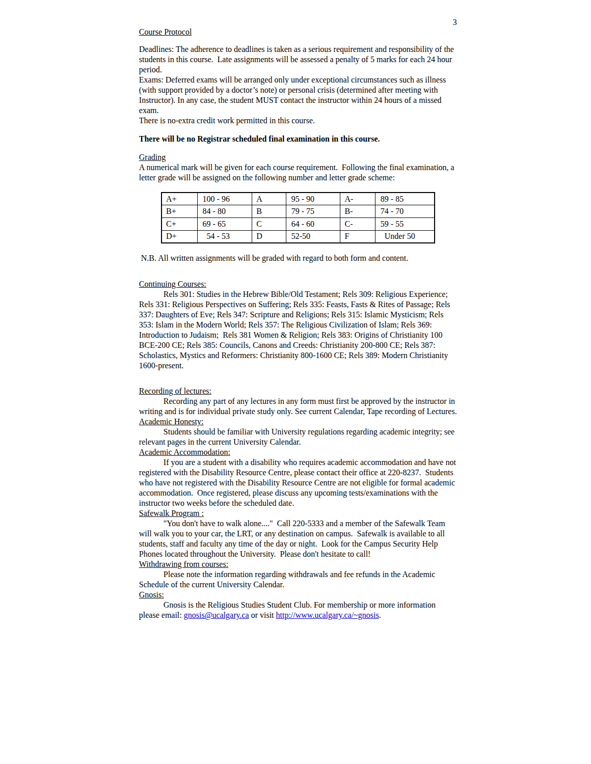3
Course Protocol
Deadlines: The adherence to deadlines is taken as a serious requirement and responsibility of the students in this course. Late assignments will be assessed a penalty of 5 marks for each 24 hour period.
Exams: Deferred exams will be arranged only under exceptional circumstances such as illness (with support provided by a doctor’s note) or personal crisis (determined after meeting with Instructor). In any case, the student MUST contact the instructor within 24 hours of a missed exam.
There is no-extra credit work permitted in this course.
There will be no Registrar scheduled final examination in this course.
Grading
A numerical mark will be given for each course requirement. Following the final examination, a letter grade will be assigned on the following number and letter grade scheme:
| A+ | 100 - 96 | A | 95 - 90 | A- | 89 - 85 |
| B+ | 84 - 80 | B | 79 - 75 | B- | 74 - 70 |
| C+ | 69 - 65 | C | 64 - 60 | C- | 59 - 55 |
| D+ | 54 - 53 | D | 52-50 | F | Under 50 |
N.B. All written assignments will be graded with regard to both form and content.
Continuing Courses:
Rels 301: Studies in the Hebrew Bible/Old Testament; Rels 309: Religious Experience; Rels 331: Religious Perspectives on Suffering; Rels 335: Feasts, Fasts & Rites of Passage; Rels 337: Daughters of Eve; Rels 347: Scripture and Religions; Rels 315: Islamic Mysticism; Rels 353: Islam in the Modern World; Rels 357: The Religious Civilization of Islam; Rels 369: Introduction to Judaism; Rels 381 Women & Religion; Rels 383: Origins of Christianity 100 BCE-200 CE; Rels 385: Councils, Canons and Creeds: Christianity 200-800 CE; Rels 387: Scholastics, Mystics and Reformers: Christianity 800-1600 CE; Rels 389: Modern Christianity 1600-present.
Recording of lectures:
Recording any part of any lectures in any form must first be approved by the instructor in writing and is for individual private study only. See current Calendar, Tape recording of Lectures.
Academic Honesty:
Students should be familiar with University regulations regarding academic integrity; see relevant pages in the current University Calendar.
Academic Accommodation:
If you are a student with a disability who requires academic accommodation and have not registered with the Disability Resource Centre, please contact their office at 220-8237. Students who have not registered with the Disability Resource Centre are not eligible for formal academic accommodation. Once registered, please discuss any upcoming tests/examinations with the instructor two weeks before the scheduled date.
Safewalk Program :
"You don't have to walk alone...." Call 220-5333 and a member of the Safewalk Team will walk you to your car, the LRT, or any destination on campus. Safewalk is available to all students, staff and faculty any time of the day or night. Look for the Campus Security Help Phones located throughout the University. Please don't hesitate to call!
Withdrawing from courses:
Please note the information regarding withdrawals and fee refunds in the Academic Schedule of the current University Calendar.
Gnosis:
Gnosis is the Religious Studies Student Club. For membership or more information please email: gnosis@ucalgary.ca or visit http://www.ucalgary.ca/~gnosis.